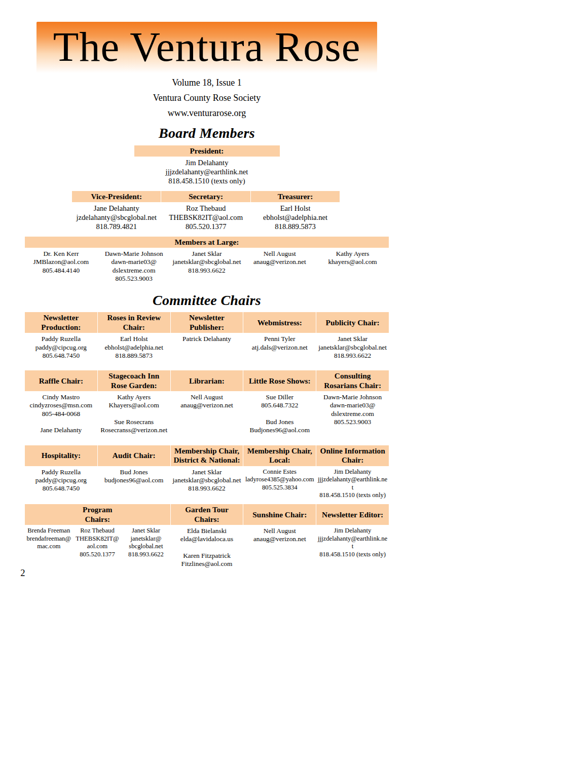The Ventura Rose
Volume 18, Issue 1
Ventura County Rose Society
www.venturarose.org
Board Members
| | President: | |
| | Jim Delahanty jjjzdelahanty@earthlink.net 818.458.1510 (texts only) | |
| | Vice-President: | Secretary: | Treasurer: | |
| | Jane Delahanty jzdelahanty@sbcglobal.net 818.789.4821 | Roz Thebaud THEBSK82IT@aol.com 805.520.1377 | Earl Holst ebholst@adelphia.net 818.889.5873 | |
| Members at Large: |
| --- |
| Dr. Ken Kerr JMBlazon@aol.com 805.484.4140 | Dawn-Marie Johnson dawn-marie03@ dslextreme.com 805.523.9003 | Janet Sklar janetsklar@sbcglobal.net 818.993.6622 | Nell August anaug@verizon.net | Kathy Ayers khayers@aol.com |
Committee Chairs
| Newsletter Production: | Roses in Review Chair: | Newsletter Publisher: | Webmistress: | Publicity Chair: |
| --- | --- | --- | --- | --- |
| Paddy Ruzella paddy@cipcug.org 805.648.7450 | Earl Holst ebholst@adelphia.net 818.889.5873 | Patrick Delahanty | Penni Tyler atj.dals@verizon.net | Janet Sklar janetsklar@sbcglobal.net 818.993.6622 |
| Raffle Chair: | Stagecoach Inn Rose Garden: | Librarian: | Little Rose Shows: | Consulting Rosarians Chair: |
| --- | --- | --- | --- | --- |
| Cindy Mastro cindyzroses@msn.com 805-484-0068 Jane Delahanty | Kathy Ayers Khayers@aol.com Sue Rosecrans Rosecranss@verizon.net | Nell August anaug@verizon.net | Sue Diller 805.648.7322 Bud Jones Budjones96@aol.com | Dawn-Marie Johnson dawn-marie03@ dslextreme.com 805.523.9003 |
| Hospitality: | Audit Chair: | Membership Chair, District & National: | Membership Chair, Local: | Online Information Chair: |
| --- | --- | --- | --- | --- |
| Paddy Ruzella paddy@cipcug.org 805.648.7450 | Bud Jones budjones96@aol.com | Janet Sklar janetsklar@sbcglobal.net 818.993.6622 | Connie Estes ladyrose4385@yahoo.com 805.525.3834 | Jim Delahanty jjjzdelahanty@earthlink.net 818.458.1510 (texts only) |
| Program Chairs: | Garden Tour Chairs: | Sunshine Chair: | Newsletter Editor: |
| --- | --- | --- | --- |
| Brenda Freeman brendafreeman@ mac.com | Roz Thebaud THEBSK82IT@ aol.com 805.520.1377 | Janet Sklar janetsklar@ sbcglobal.net 818.993.6622 | Elda Bielanski elda@lavidaloca.us Karen Fitzpatrick Fitzlines@aol.com | Nell August anaug@verizon.net | Jim Delahanty jjjzdelahanty@earthlink.net 818.458.1510 (texts only) |
2